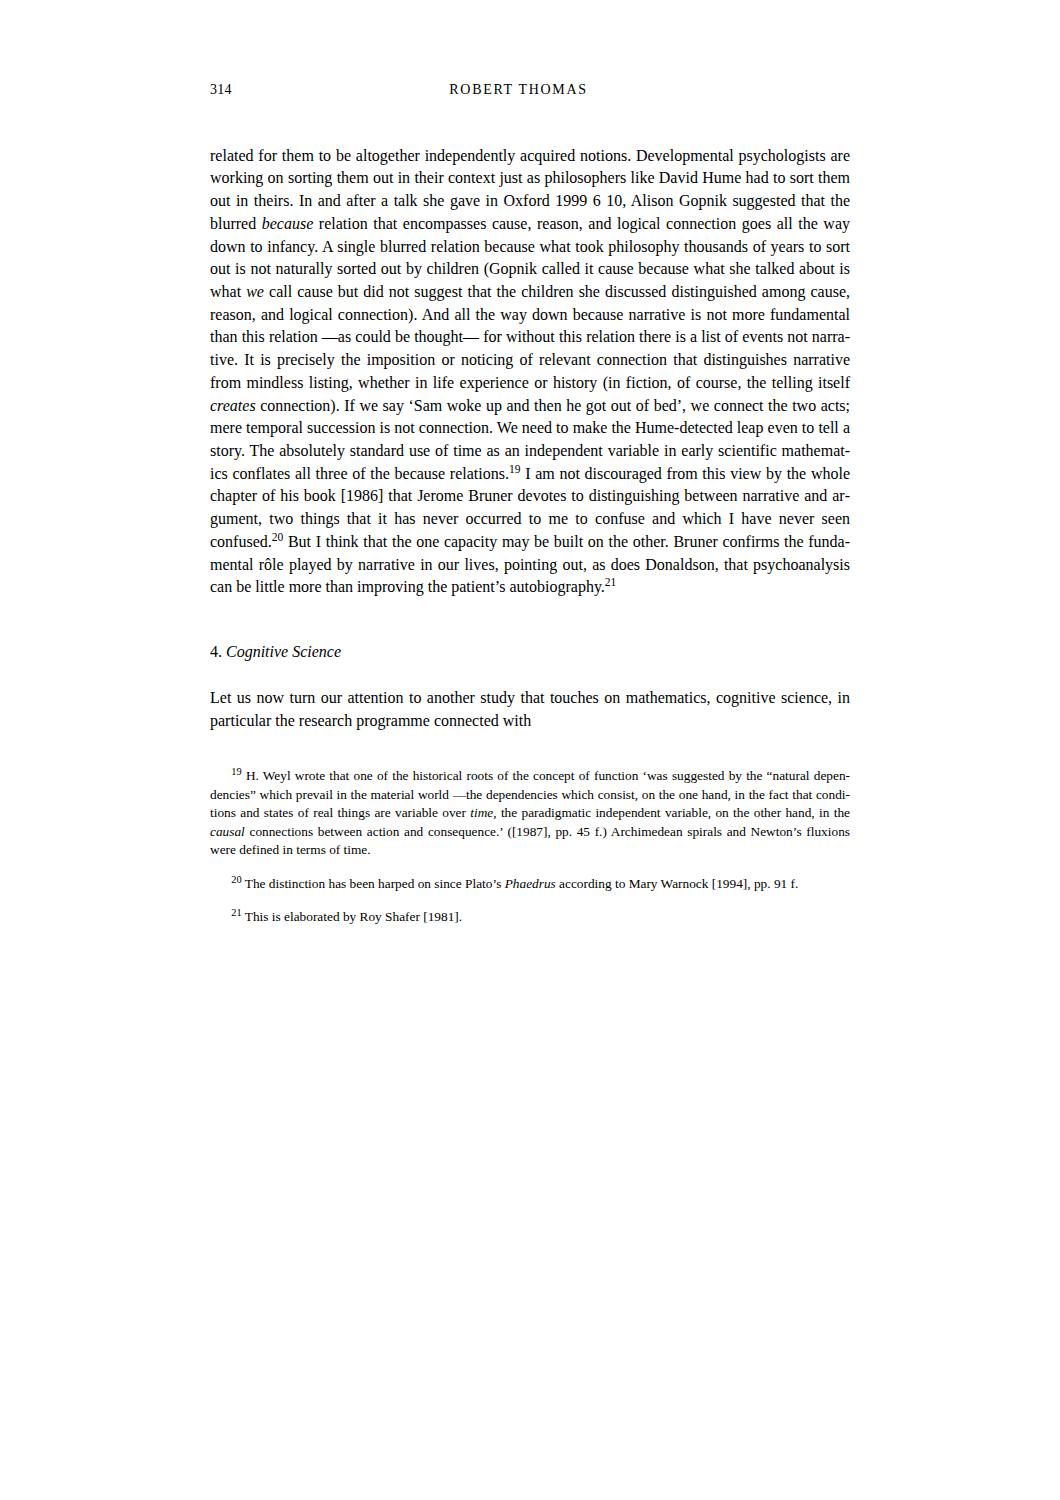314 Robert Thomas
related for them to be altogether independently acquired notions. Developmental psychologists are working on sorting them out in their context just as philosophers like David Hume had to sort them out in theirs. In and after a talk she gave in Oxford 1999 6 10, Alison Gopnik suggested that the blurred because relation that encompasses cause, reason, and logical connection goes all the way down to infancy. A single blurred relation because what took philosophy thousands of years to sort out is not naturally sorted out by children (Gopnik called it cause because what she talked about is what we call cause but did not suggest that the children she discussed distinguished among cause, reason, and logical connection). And all the way down because narrative is not more fundamental than this relation —as could be thought— for without this relation there is a list of events not narrative. It is precisely the imposition or noticing of relevant connection that distinguishes narrative from mindless listing, whether in life experience or history (in fiction, of course, the telling itself creates connection). If we say ‘Sam woke up and then he got out of bed’, we connect the two acts; mere temporal succession is not connection. We need to make the Hume-detected leap even to tell a story. The absolutely standard use of time as an independent variable in early scientific mathematics conflates all three of the because relations.19 I am not discouraged from this view by the whole chapter of his book [1986] that Jerome Bruner devotes to distinguishing between narrative and argument, two things that it has never occurred to me to confuse and which I have never seen confused.20 But I think that the one capacity may be built on the other. Bruner confirms the fundamental rôle played by narrative in our lives, pointing out, as does Donaldson, that psychoanalysis can be little more than improving the patient’s autobiography.21
4. Cognitive Science
Let us now turn our attention to another study that touches on mathematics, cognitive science, in particular the research programme connected with
19 H. Weyl wrote that one of the historical roots of the concept of function ‘was suggested by the “natural dependencies” which prevail in the material world —the dependencies which consist, on the one hand, in the fact that conditions and states of real things are variable over time, the paradigmatic independent variable, on the other hand, in the causal connections between action and consequence.’ ([1987], pp. 45 f.) Archimedean spirals and Newton’s fluxions were defined in terms of time.
20 The distinction has been harped on since Plato’s Phaedrus according to Mary Warnock [1994], pp. 91 f.
21 This is elaborated by Roy Shafer [1981].